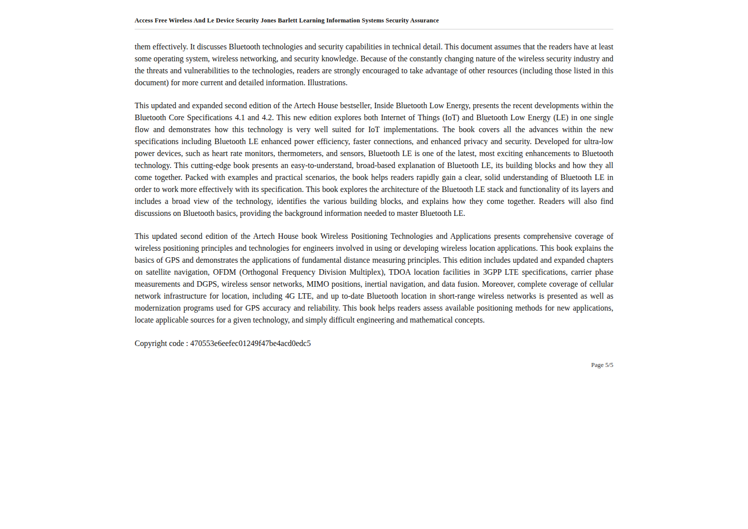Access Free Wireless And Le Device Security Jones Barlett Learning Information Systems Security Assurance
them effectively. It discusses Bluetooth technologies and security capabilities in technical detail. This document assumes that the readers have at least some operating system, wireless networking, and security knowledge. Because of the constantly changing nature of the wireless security industry and the threats and vulnerabilities to the technologies, readers are strongly encouraged to take advantage of other resources (including those listed in this document) for more current and detailed information. Illustrations.
This updated and expanded second edition of the Artech House bestseller, Inside Bluetooth Low Energy, presents the recent developments within the Bluetooth Core Specifications 4.1 and 4.2. This new edition explores both Internet of Things (IoT) and Bluetooth Low Energy (LE) in one single flow and demonstrates how this technology is very well suited for IoT implementations. The book covers all the advances within the new specifications including Bluetooth LE enhanced power efficiency, faster connections, and enhanced privacy and security. Developed for ultra-low power devices, such as heart rate monitors, thermometers, and sensors, Bluetooth LE is one of the latest, most exciting enhancements to Bluetooth technology. This cutting-edge book presents an easy-to-understand, broad-based explanation of Bluetooth LE, its building blocks and how they all come together. Packed with examples and practical scenarios, the book helps readers rapidly gain a clear, solid understanding of Bluetooth LE in order to work more effectively with its specification. This book explores the architecture of the Bluetooth LE stack and functionality of its layers and includes a broad view of the technology, identifies the various building blocks, and explains how they come together. Readers will also find discussions on Bluetooth basics, providing the background information needed to master Bluetooth LE.
This updated second edition of the Artech House book Wireless Positioning Technologies and Applications presents comprehensive coverage of wireless positioning principles and technologies for engineers involved in using or developing wireless location applications. This book explains the basics of GPS and demonstrates the applications of fundamental distance measuring principles. This edition includes updated and expanded chapters on satellite navigation, OFDM (Orthogonal Frequency Division Multiplex), TDOA location facilities in 3GPP LTE specifications, carrier phase measurements and DGPS, wireless sensor networks, MIMO positions, inertial navigation, and data fusion. Moreover, complete coverage of cellular network infrastructure for location, including 4G LTE, and up to-date Bluetooth location in short-range wireless networks is presented as well as modernization programs used for GPS accuracy and reliability. This book helps readers assess available positioning methods for new applications, locate applicable sources for a given technology, and simply difficult engineering and mathematical concepts.
Copyright code : 470553e6eefec01249f47be4acd0edc5
Page 5/5